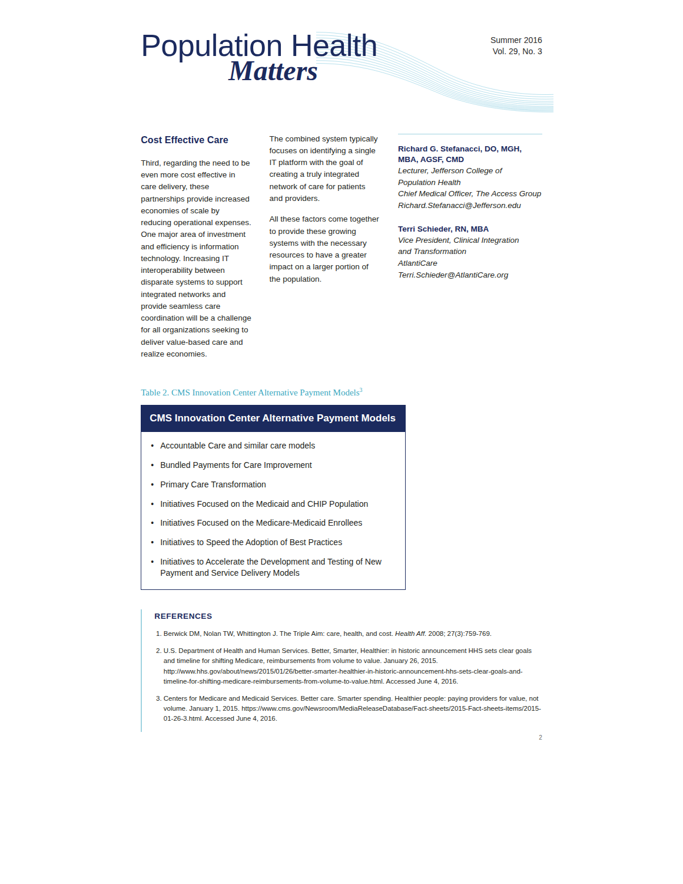Population Health
Matters
Summer 2016
Vol. 29, No. 3
Cost Effective Care
Third, regarding the need to be even more cost effective in care delivery, these partnerships provide increased economies of scale by reducing operational expenses. One major area of investment and efficiency is information technology. Increasing IT interoperability between disparate systems to support integrated networks and provide seamless care coordination will be a challenge for all organizations seeking to deliver value-based care and realize economies.
The combined system typically focuses on identifying a single IT platform with the goal of creating a truly integrated network of care for patients and providers.
All these factors come together to provide these growing systems with the necessary resources to have a greater impact on a larger portion of the population.
Richard G. Stefanacci, DO, MGH, MBA, AGSF, CMD
Lecturer, Jefferson College of
Population Health
Chief Medical Officer, The Access Group
Richard.Stefanacci@Jefferson.edu
Terri Schieder, RN, MBA
Vice President, Clinical Integration
and Transformation
AtlantiCare
Terri.Schieder@AtlantiCare.org
Table 2. CMS Innovation Center Alternative Payment Models3
CMS Innovation Center Alternative Payment Models
Accountable Care and similar care models
Bundled Payments for Care Improvement
Primary Care Transformation
Initiatives Focused on the Medicaid and CHIP Population
Initiatives Focused on the Medicare-Medicaid Enrollees
Initiatives to Speed the Adoption of Best Practices
Initiatives to Accelerate the Development and Testing of New Payment and Service Delivery Models
REFERENCES
Berwick DM, Nolan TW, Whittington J. The Triple Aim: care, health, and cost. Health Aff. 2008; 27(3):759-769.
U.S. Department of Health and Human Services. Better, Smarter, Healthier: in historic announcement HHS sets clear goals and timeline for shifting Medicare, reimbursements from volume to value. January 26, 2015. http://www.hhs.gov/about/news/2015/01/26/better-smarter-healthier-in-historic-announcement-hhs-sets-clear-goals-and-timeline-for-shifting-medicare-reimbursements-from-volume-to-value.html. Accessed June 4, 2016.
Centers for Medicare and Medicaid Services. Better care. Smarter spending. Healthier people: paying providers for value, not volume. January 1, 2015. https://www.cms.gov/Newsroom/MediaReleaseDatabase/Fact-sheets/2015-Fact-sheets-items/2015-01-26-3.html. Accessed June 4, 2016.
2